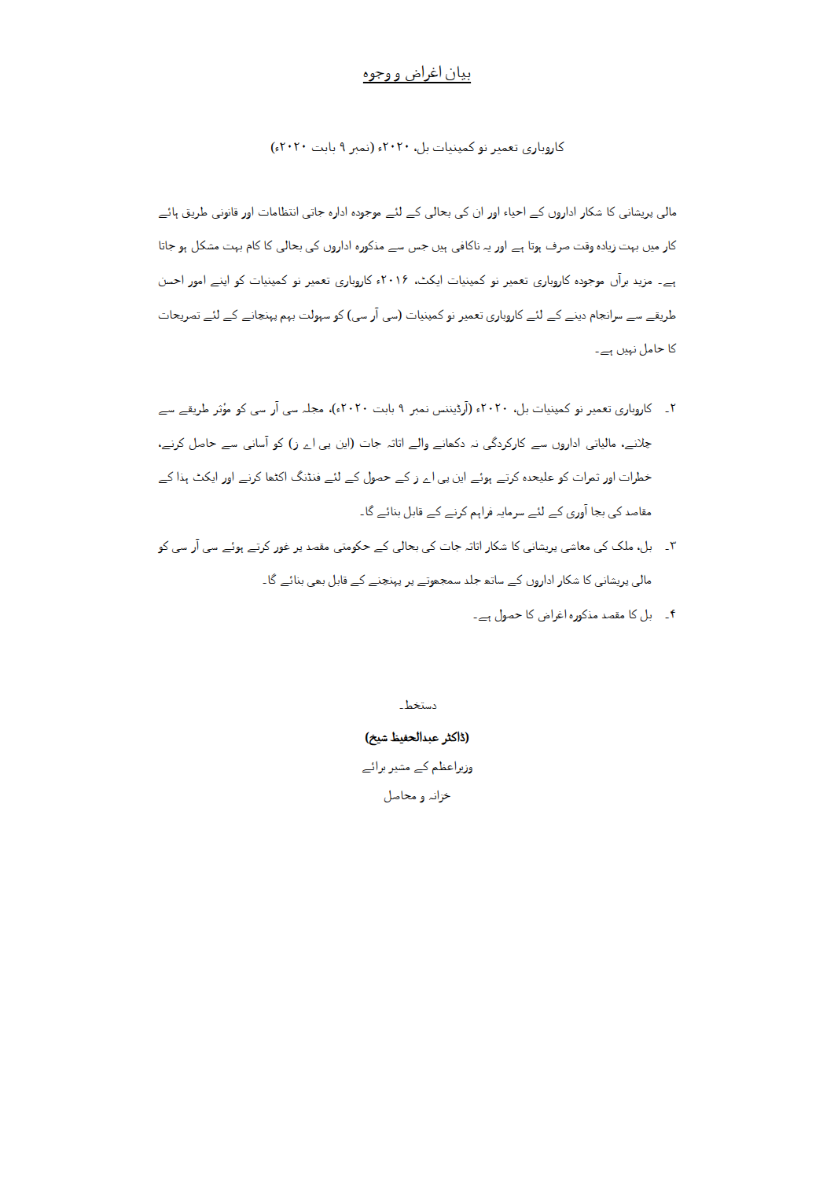بیان اغراض و وجوہ
کاروباری تعمیر نو کمپنیات بل، ۲۰۲۰ء (نمبر ۹ بابت ۲۰۲۰ء)
مالی پریشانی کا شکار اداروں کے احیاء اور ان کی بحالی کے لئے موجودہ ادارہ جاتی انتظامات اور قانونی طریق ہائے کار میں بہت زیادہ وقت صرف ہوتا ہے اور یہ ناکافی ہیں جس سے مذکورہ اداروں کی بحالی کا کام بہت مشکل ہو جاتا ہے۔ مزید برآں موجودہ کاروباری تعمیر نو کمپنیات ایکٹ، ۲۰۱۶ء کاروباری تعمیر نو کمپنیات کو اپنے امور احسن طریقے سے سرانجام دینے کے لئے کاروباری تعمیر نو کمپنیات (سی آر سی) کو سہولت بہم پہنچانے کے لئے تصریحات کا حامل نہیں ہے۔
۲۔ کاروباری تعمیر نو کمپنیات بل، ۲۰۲۰ء (آرڈیننس نمبر ۹ بابت ۲۰۲۰ء)، مجلہ سی آر سی کو مؤثر طریقے سے چلانے، مالیاتی اداروں سے کارکردگی نہ دکھانے والے اثاثہ جات (این پی اے ز) کو آسانی سے حاصل کرنے، خطرات اور ثمرات کو علیحدہ کرتے ہوئے این پی اے ز کے حصول کے لئے فنڈنگ اکٹھا کرنے اور ایکٹ ہذا کے مقاصد کی بجا آوری کے لئے سرمایہ فراہم کرنے کے قابل بنائے گا۔
۳۔ بل، ملک کی معاشی پریشانی کا شکار اثاثہ جات کی بحالی کے حکومتی مقصد پر غور کرتے ہوئے سی آر سی کو مالی پریشانی کا شکار اداروں کے ساتھ جلد سمجھوتے پر پہنچنے کے قابل بھی بنائے گا۔
۴۔ بل کا مقصد مذکورہ اغراض کا حصول ہے۔
دستخط۔ (ڈاکٹر عبدالحفیظ شیخ) وزیراعظم کے مشیر برائے خزانہ و محاصل